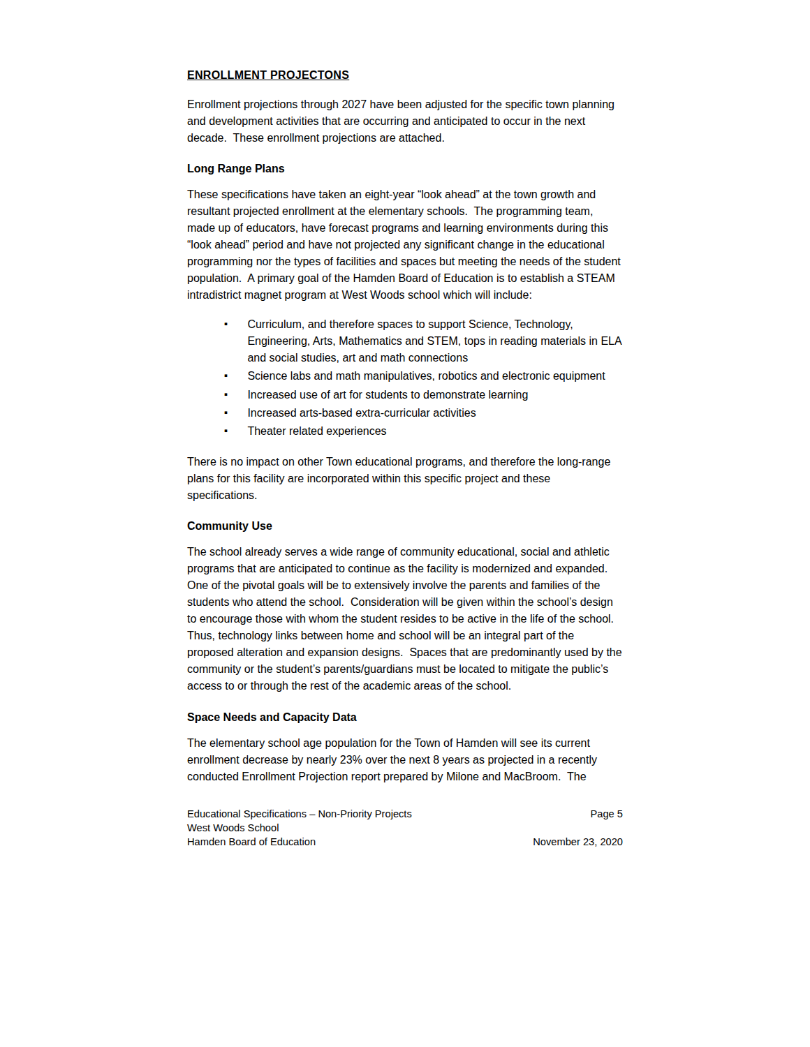ENROLLMENT PROJECTONS
Enrollment projections through 2027 have been adjusted for the specific town planning and development activities that are occurring and anticipated to occur in the next decade. These enrollment projections are attached.
Long Range Plans
These specifications have taken an eight-year “look ahead” at the town growth and resultant projected enrollment at the elementary schools. The programming team, made up of educators, have forecast programs and learning environments during this “look ahead” period and have not projected any significant change in the educational programming nor the types of facilities and spaces but meeting the needs of the student population. A primary goal of the Hamden Board of Education is to establish a STEAM intradistrict magnet program at West Woods school which will include:
Curriculum, and therefore spaces to support Science, Technology, Engineering, Arts, Mathematics and STEM, tops in reading materials in ELA and social studies, art and math connections
Science labs and math manipulatives, robotics and electronic equipment
Increased use of art for students to demonstrate learning
Increased arts-based extra-curricular activities
Theater related experiences
There is no impact on other Town educational programs, and therefore the long-range plans for this facility are incorporated within this specific project and these specifications.
Community Use
The school already serves a wide range of community educational, social and athletic programs that are anticipated to continue as the facility is modernized and expanded. One of the pivotal goals will be to extensively involve the parents and families of the students who attend the school. Consideration will be given within the school’s design to encourage those with whom the student resides to be active in the life of the school. Thus, technology links between home and school will be an integral part of the proposed alteration and expansion designs. Spaces that are predominantly used by the community or the student’s parents/guardians must be located to mitigate the public’s access to or through the rest of the academic areas of the school.
Space Needs and Capacity Data
The elementary school age population for the Town of Hamden will see its current enrollment decrease by nearly 23% over the next 8 years as projected in a recently conducted Enrollment Projection report prepared by Milone and MacBroom. The
Educational Specifications – Non-Priority Projects
Page 5
West Woods School
Hamden Board of Education
November 23, 2020